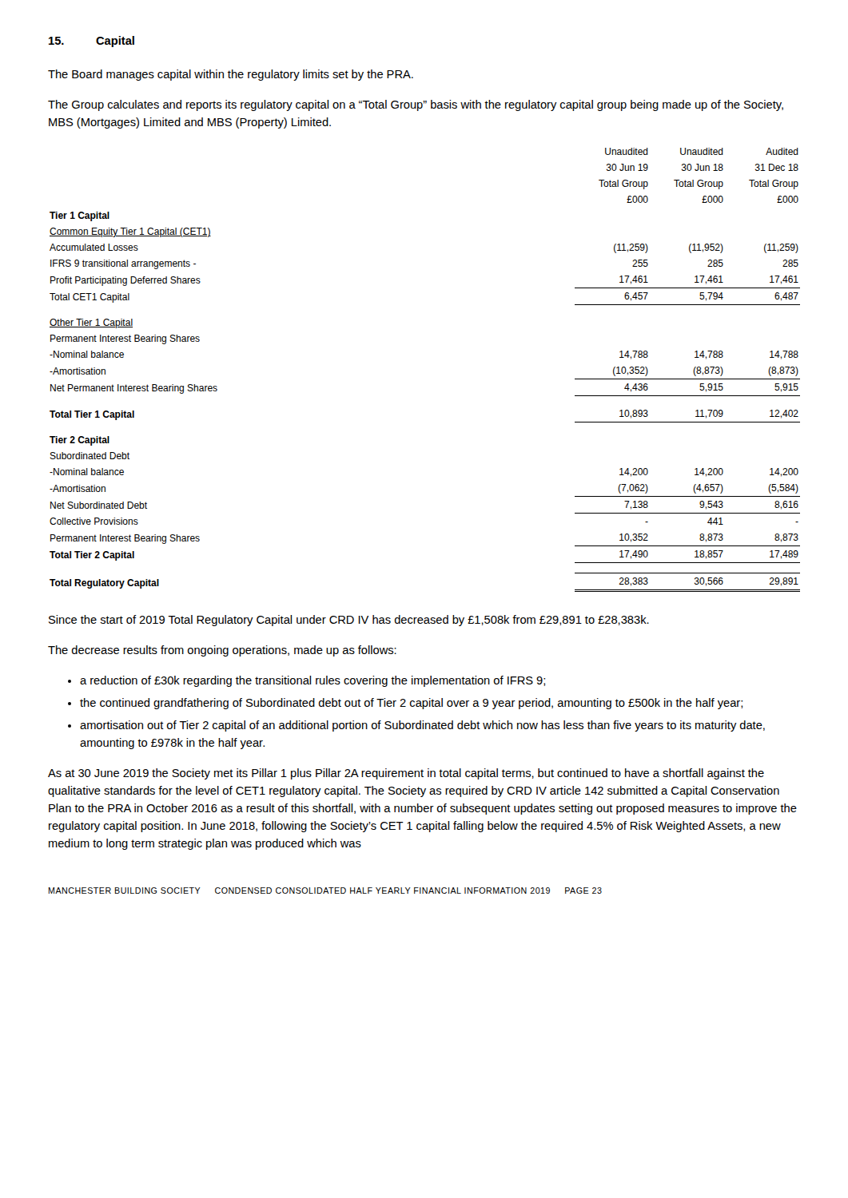15. Capital
The Board manages capital within the regulatory limits set by the PRA.
The Group calculates and reports its regulatory capital on a “Total Group” basis with the regulatory capital group being made up of the Society, MBS (Mortgages) Limited and MBS (Property) Limited.
| | Unaudited | Unaudited | Audited |
| | 30 Jun 19 | 30 Jun 18 | 31 Dec 18 |
| | Total Group | Total Group | Total Group |
| | £000 | £000 | £000 |
| Tier 1 Capital | | | |
| Common Equity Tier 1 Capital (CET1) | | | |
| Accumulated Losses | (11,259) | (11,952) | (11,259) |
| IFRS 9 transitional arrangements - | 255 | 285 | 285 |
| Profit Participating Deferred Shares | 17,461 | 17,461 | 17,461 |
| Total CET1 Capital | 6,457 | 5,794 | 6,487 |
| Other Tier 1 Capital | | | |
| Permanent Interest Bearing Shares | | | |
| -Nominal balance | 14,788 | 14,788 | 14,788 |
| -Amortisation | (10,352) | (8,873) | (8,873) |
| Net Permanent Interest Bearing Shares | 4,436 | 5,915 | 5,915 |
| Total Tier 1 Capital | 10,893 | 11,709 | 12,402 |
| Tier 2 Capital | | | |
| Subordinated Debt | | | |
| -Nominal balance | 14,200 | 14,200 | 14,200 |
| -Amortisation | (7,062) | (4,657) | (5,584) |
| Net Subordinated Debt | 7,138 | 9,543 | 8,616 |
| Collective Provisions | - | 441 | - |
| Permanent Interest Bearing Shares | 10,352 | 8,873 | 8,873 |
| Total Tier 2 Capital | 17,490 | 18,857 | 17,489 |
| Total Regulatory Capital | 28,383 | 30,566 | 29,891 |
Since the start of 2019 Total Regulatory Capital under CRD IV has decreased by £1,508k from £29,891 to £28,383k.
The decrease results from ongoing operations, made up as follows:
a reduction of £30k regarding the transitional rules covering the implementation of IFRS 9;
the continued grandfathering of Subordinated debt out of Tier 2 capital over a 9 year period, amounting to £500k in the half year;
amortisation out of Tier 2 capital of an additional portion of Subordinated debt which now has less than five years to its maturity date, amounting to £978k in the half year.
As at 30 June 2019 the Society met its Pillar 1 plus Pillar 2A requirement in total capital terms, but continued to have a shortfall against the qualitative standards for the level of CET1 regulatory capital. The Society as required by CRD IV article 142 submitted a Capital Conservation Plan to the PRA in October 2016 as a result of this shortfall, with a number of subsequent updates setting out proposed measures to improve the regulatory capital position. In June 2018, following the Society’s CET 1 capital falling below the required 4.5% of Risk Weighted Assets, a new medium to long term strategic plan was produced which was
MANCHESTER BUILDING SOCIETY CONDENSED CONSOLIDATED HALF YEARLY FINANCIAL INFORMATION 2019 PAGE 23